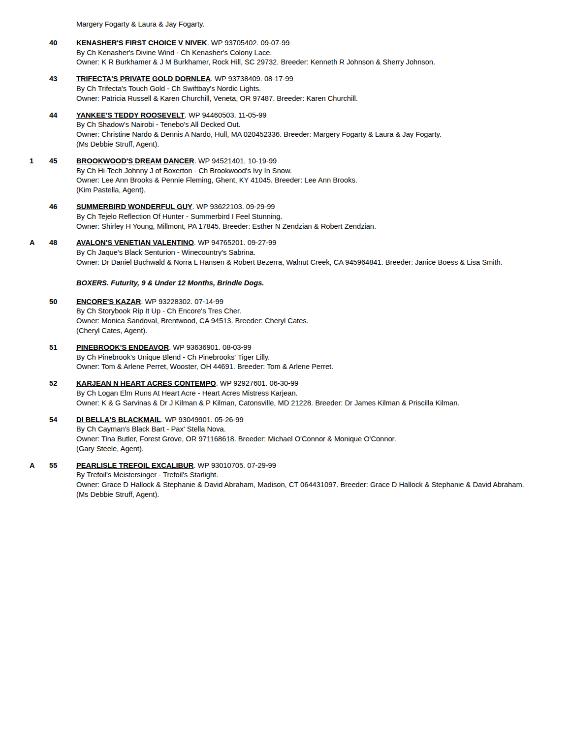Margery Fogarty & Laura & Jay Fogarty.
40
KENASHER'S FIRST CHOICE V NIVEK. WP 93705402. 09-07-99 By Ch Kenasher's Divine Wind - Ch Kenasher's Colony Lace. Owner: K R Burkhamer & J M Burkhamer, Rock Hill, SC 29732. Breeder: Kenneth R Johnson & Sherry Johnson.
43
TRIFECTA'S PRIVATE GOLD DORNLEA. WP 93738409. 08-17-99 By Ch Trifecta's Touch Gold - Ch Swiftbay's Nordic Lights. Owner: Patricia Russell & Karen Churchill, Veneta, OR 97487. Breeder: Karen Churchill.
44
YANKEE'S TEDDY ROOSEVELT. WP 94460503. 11-05-99 By Ch Shadow's Nairobi - Tenebo's All Decked Out. Owner: Christine Nardo & Dennis A Nardo, Hull, MA 020452336. Breeder: Margery Fogarty & Laura & Jay Fogarty. (Ms Debbie Struff, Agent).
1
45
BROOKWOOD'S DREAM DANCER. WP 94521401. 10-19-99 By Ch Hi-Tech Johnny J of Boxerton - Ch Brookwood's Ivy In Snow. Owner: Lee Ann Brooks & Pennie Fleming, Ghent, KY 41045. Breeder: Lee Ann Brooks. (Kim Pastella, Agent).
46
SUMMERBIRD WONDERFUL GUY. WP 93622103. 09-29-99 By Ch Tejelo Reflection Of Hunter - Summerbird I Feel Stunning. Owner: Shirley H Young, Millmont, PA 17845. Breeder: Esther N Zendzian & Robert Zendzian.
A
48
AVALON'S VENETIAN VALENTINO. WP 94765201. 09-27-99 By Ch Jaque's Black Senturion - Winecountry's Sabrina. Owner: Dr Daniel Buchwald & Norra L Hansen & Robert Bezerra, Walnut Creek, CA 945964841. Breeder: Janice Boess & Lisa Smith.
BOXERS. Futurity, 9 & Under 12 Months, Brindle Dogs.
50
ENCORE'S KAZAR. WP 93228302. 07-14-99 By Ch Storybook Rip It Up - Ch Encore's Tres Cher. Owner: Monica Sandoval, Brentwood, CA 94513. Breeder: Cheryl Cates. (Cheryl Cates, Agent).
51
PINEBROOK'S ENDEAVOR. WP 93636901. 08-03-99 By Ch Pinebrook's Unique Blend - Ch Pinebrooks' Tiger Lilly. Owner: Tom & Arlene Perret, Wooster, OH 44691. Breeder: Tom & Arlene Perret.
52
KARJEAN N HEART ACRES CONTEMPO. WP 92927601. 06-30-99 By Ch Logan Elm Runs At Heart Acre - Heart Acres Mistress Karjean. Owner: K & G Sarvinas & Dr J Kilman & P Kilman, Catonsville, MD 21228. Breeder: Dr James Kilman & Priscilla Kilman.
54
DI BELLA'S BLACKMAIL. WP 93049901. 05-26-99 By Ch Cayman's Black Bart - Pax' Stella Nova. Owner: Tina Butler, Forest Grove, OR 971168618. Breeder: Michael O'Connor & Monique O'Connor. (Gary Steele, Agent).
A
55
PEARLISLE TREFOIL EXCALIBUR. WP 93010705. 07-29-99 By Trefoil's Meistersinger - Trefoil's Starlight. Owner: Grace D Hallock & Stephanie & David Abraham, Madison, CT 064431097. Breeder: Grace D Hallock & Stephanie & David Abraham. (Ms Debbie Struff, Agent).